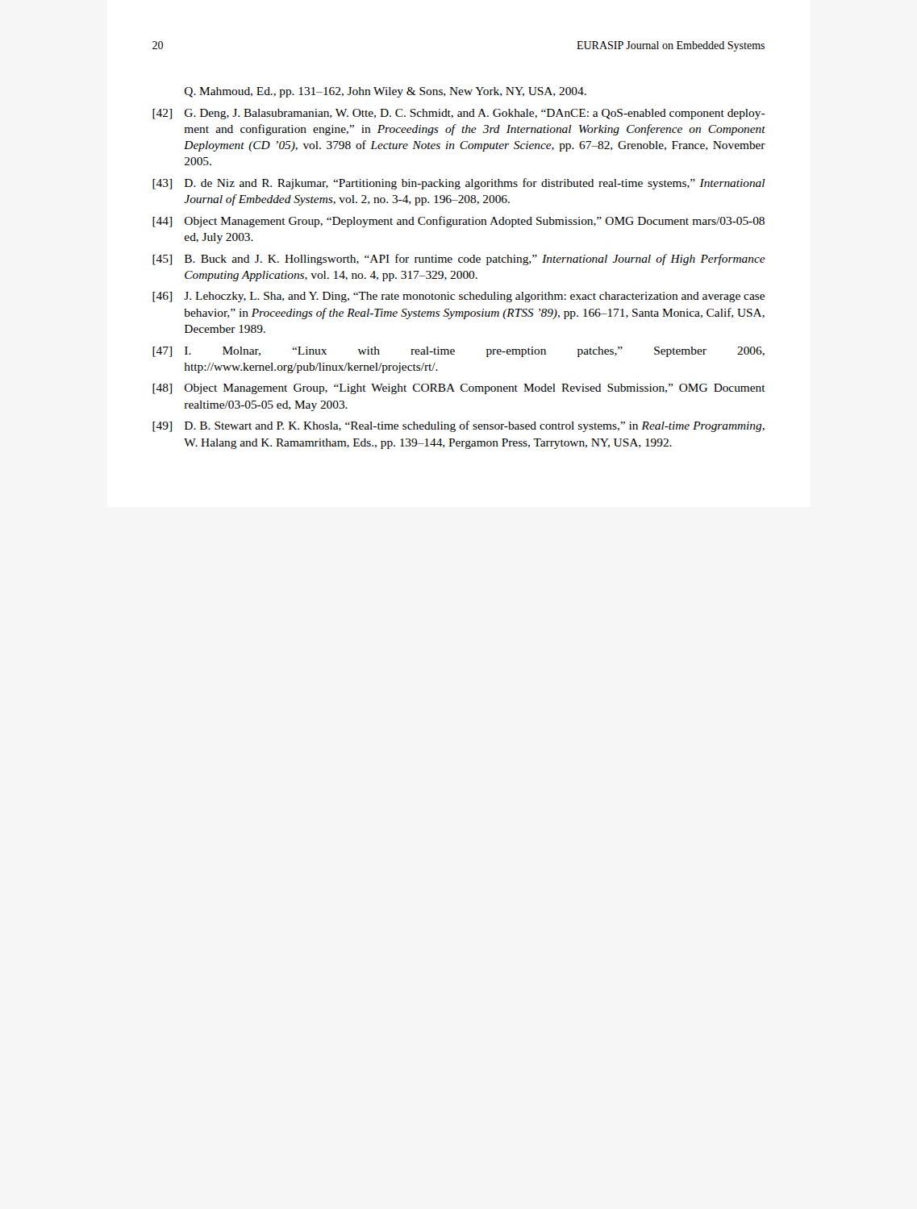20 EURASIP Journal on Embedded Systems
Q. Mahmoud, Ed., pp. 131–162, John Wiley & Sons, New York, NY, USA, 2004.
[42] G. Deng, J. Balasubramanian, W. Otte, D. C. Schmidt, and A. Gokhale, “DAnCE: a QoS-enabled component deployment and configuration engine,” in Proceedings of the 3rd International Working Conference on Component Deployment (CD ’05), vol. 3798 of Lecture Notes in Computer Science, pp. 67–82, Grenoble, France, November 2005.
[43] D. de Niz and R. Rajkumar, “Partitioning bin-packing algorithms for distributed real-time systems,” International Journal of Embedded Systems, vol. 2, no. 3-4, pp. 196–208, 2006.
[44] Object Management Group, “Deployment and Configuration Adopted Submission,” OMG Document mars/03-05-08 ed, July 2003.
[45] B. Buck and J. K. Hollingsworth, “API for runtime code patching,” International Journal of High Performance Computing Applications, vol. 14, no. 4, pp. 317–329, 2000.
[46] J. Lehoczky, L. Sha, and Y. Ding, “The rate monotonic scheduling algorithm: exact characterization and average case behavior,” in Proceedings of the Real-Time Systems Symposium (RTSS ’89), pp. 166–171, Santa Monica, Calif, USA, December 1989.
[47] I. Molnar, “Linux with real-time pre-emption patches,” September 2006, http://www.kernel.org/pub/linux/kernel/projects/rt/.
[48] Object Management Group, “Light Weight CORBA Component Model Revised Submission,” OMG Document realtime/03-05-05 ed, May 2003.
[49] D. B. Stewart and P. K. Khosla, “Real-time scheduling of sensor-based control systems,” in Real-time Programming, W. Halang and K. Ramamritham, Eds., pp. 139–144, Pergamon Press, Tarrytown, NY, USA, 1992.